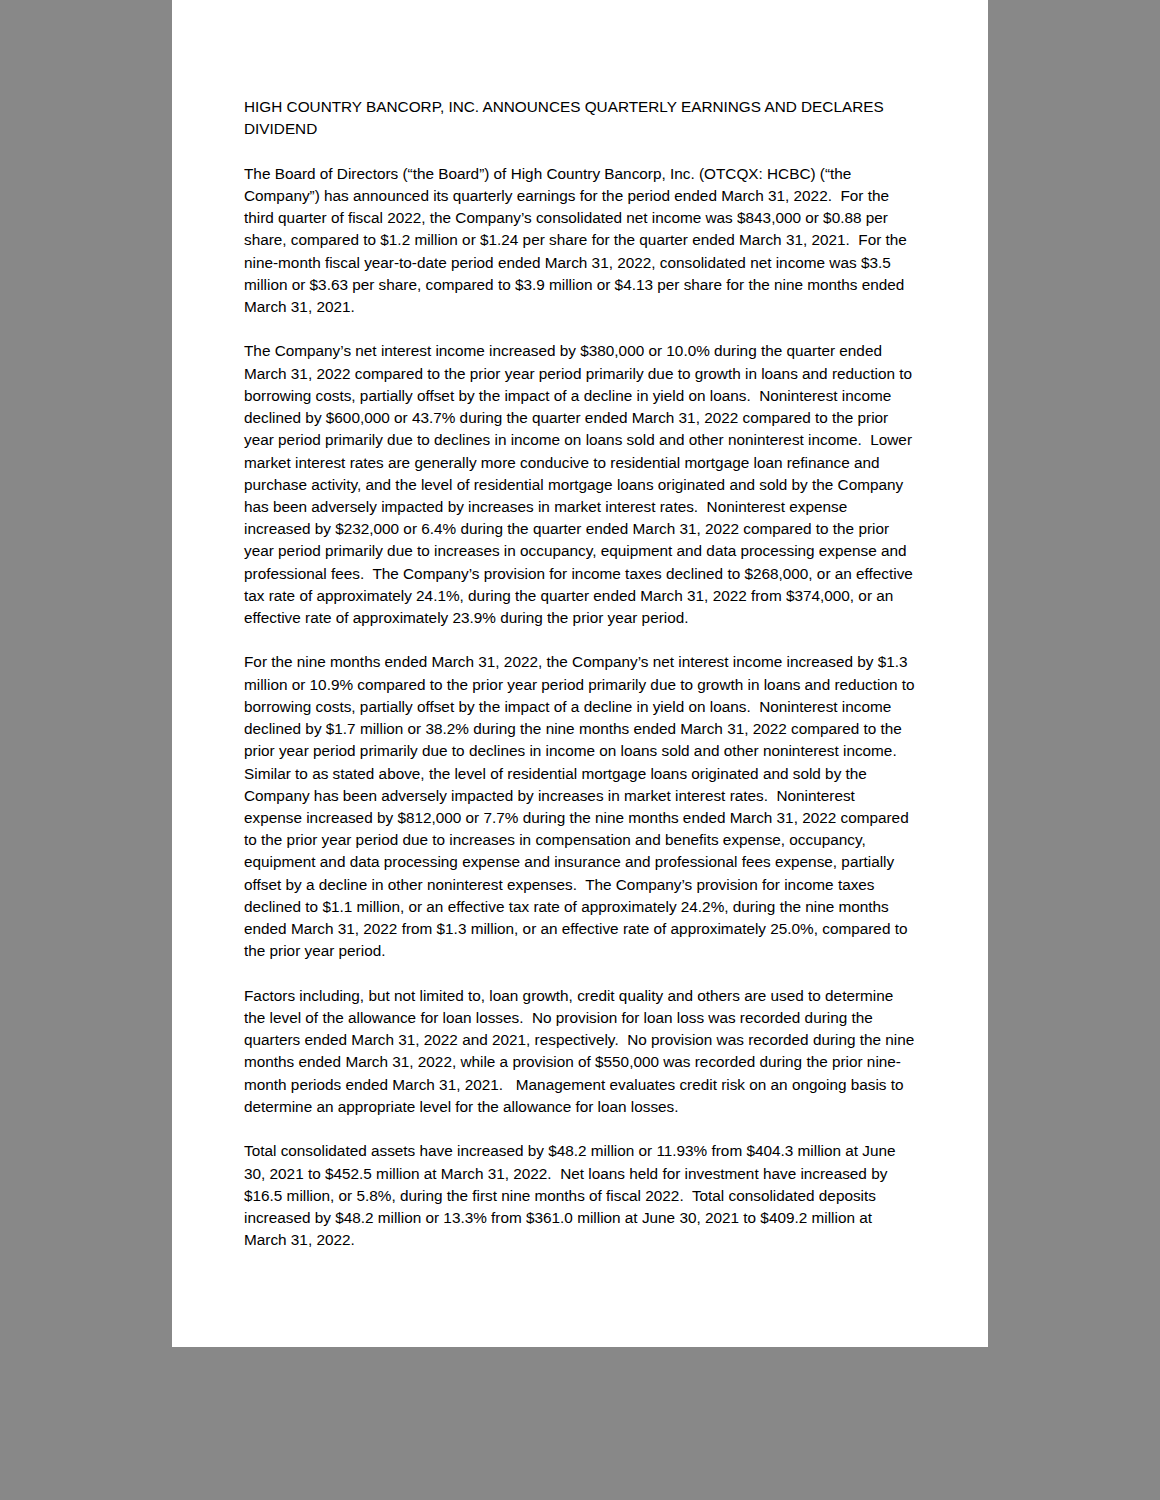High Country Bancorp, Inc. Announces Quarterly Earnings and Declares Dividend
The Board of Directors (“the Board”) of High Country Bancorp, Inc. (OTCQX: HCBC) (“the Company”) has announced its quarterly earnings for the period ended March 31, 2022. For the third quarter of fiscal 2022, the Company’s consolidated net income was $843,000 or $0.88 per share, compared to $1.2 million or $1.24 per share for the quarter ended March 31, 2021. For the nine-month fiscal year-to-date period ended March 31, 2022, consolidated net income was $3.5 million or $3.63 per share, compared to $3.9 million or $4.13 per share for the nine months ended March 31, 2021.
The Company’s net interest income increased by $380,000 or 10.0% during the quarter ended March 31, 2022 compared to the prior year period primarily due to growth in loans and reduction to borrowing costs, partially offset by the impact of a decline in yield on loans. Noninterest income declined by $600,000 or 43.7% during the quarter ended March 31, 2022 compared to the prior year period primarily due to declines in income on loans sold and other noninterest income. Lower market interest rates are generally more conducive to residential mortgage loan refinance and purchase activity, and the level of residential mortgage loans originated and sold by the Company has been adversely impacted by increases in market interest rates. Noninterest expense increased by $232,000 or 6.4% during the quarter ended March 31, 2022 compared to the prior year period primarily due to increases in occupancy, equipment and data processing expense and professional fees. The Company’s provision for income taxes declined to $268,000, or an effective tax rate of approximately 24.1%, during the quarter ended March 31, 2022 from $374,000, or an effective rate of approximately 23.9% during the prior year period.
For the nine months ended March 31, 2022, the Company’s net interest income increased by $1.3 million or 10.9% compared to the prior year period primarily due to growth in loans and reduction to borrowing costs, partially offset by the impact of a decline in yield on loans. Noninterest income declined by $1.7 million or 38.2% during the nine months ended March 31, 2022 compared to the prior year period primarily due to declines in income on loans sold and other noninterest income. Similar to as stated above, the level of residential mortgage loans originated and sold by the Company has been adversely impacted by increases in market interest rates. Noninterest expense increased by $812,000 or 7.7% during the nine months ended March 31, 2022 compared to the prior year period due to increases in compensation and benefits expense, occupancy, equipment and data processing expense and insurance and professional fees expense, partially offset by a decline in other noninterest expenses. The Company’s provision for income taxes declined to $1.1 million, or an effective tax rate of approximately 24.2%, during the nine months ended March 31, 2022 from $1.3 million, or an effective rate of approximately 25.0%, compared to the prior year period.
Factors including, but not limited to, loan growth, credit quality and others are used to determine the level of the allowance for loan losses. No provision for loan loss was recorded during the quarters ended March 31, 2022 and 2021, respectively. No provision was recorded during the nine months ended March 31, 2022, while a provision of $550,000 was recorded during the prior nine-month periods ended March 31, 2021. Management evaluates credit risk on an ongoing basis to determine an appropriate level for the allowance for loan losses.
Total consolidated assets have increased by $48.2 million or 11.93% from $404.3 million at June 30, 2021 to $452.5 million at March 31, 2022. Net loans held for investment have increased by $16.5 million, or 5.8%, during the first nine months of fiscal 2022. Total consolidated deposits increased by $48.2 million or 13.3% from $361.0 million at June 30, 2021 to $409.2 million at March 31, 2022.